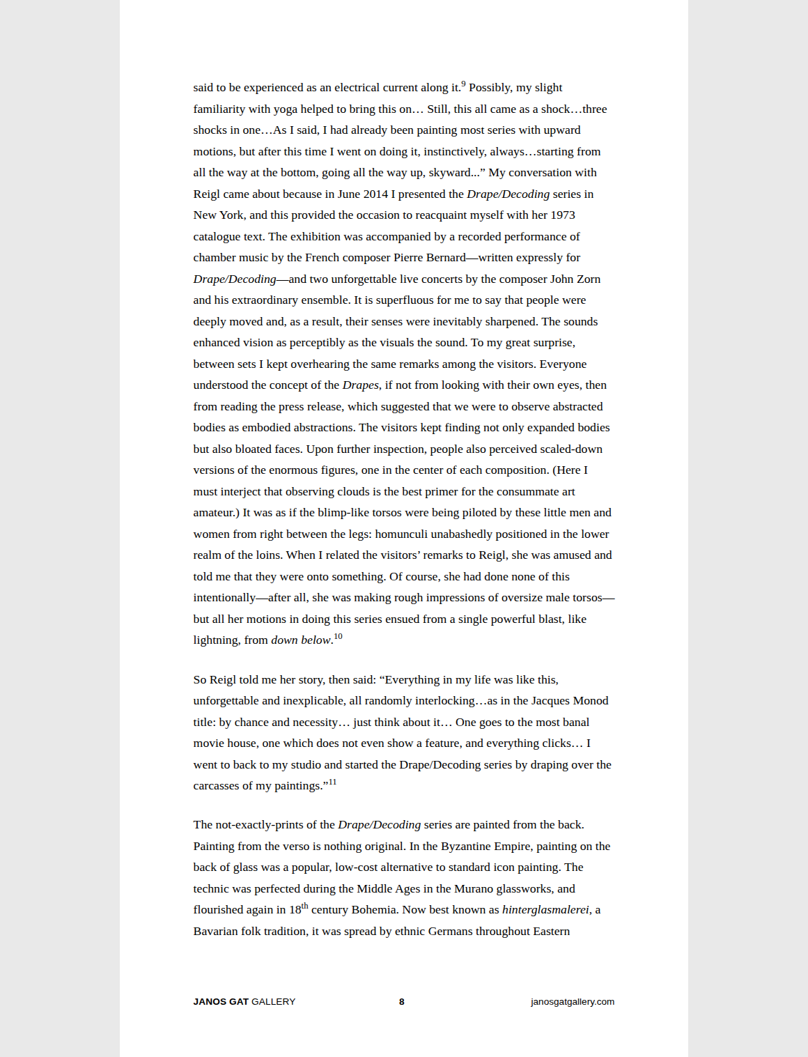said to be experienced as an electrical current along it.9 Possibly, my slight familiarity with yoga helped to bring this on… Still, this all came as a shock…three shocks in one…As I said, I had already been painting most series with upward motions, but after this time I went on doing it, instinctively, always…starting from all the way at the bottom, going all the way up, skyward...” My conversation with Reigl came about because in June 2014 I presented the Drape/Decoding series in New York, and this provided the occasion to reacquaint myself with her 1973 catalogue text. The exhibition was accompanied by a recorded performance of chamber music by the French composer Pierre Bernard—written expressly for Drape/Decoding—and two unforgettable live concerts by the composer John Zorn and his extraordinary ensemble. It is superfluous for me to say that people were deeply moved and, as a result, their senses were inevitably sharpened. The sounds enhanced vision as perceptibly as the visuals the sound. To my great surprise, between sets I kept overhearing the same remarks among the visitors. Everyone understood the concept of the Drapes, if not from looking with their own eyes, then from reading the press release, which suggested that we were to observe abstracted bodies as embodied abstractions. The visitors kept finding not only expanded bodies but also bloated faces. Upon further inspection, people also perceived scaled-down versions of the enormous figures, one in the center of each composition. (Here I must interject that observing clouds is the best primer for the consummate art amateur.) It was as if the blimp-like torsos were being piloted by these little men and women from right between the legs: homunculi unabashedly positioned in the lower realm of the loins. When I related the visitors’ remarks to Reigl, she was amused and told me that they were onto something. Of course, she had done none of this intentionally—after all, she was making rough impressions of oversize male torsos—but all her motions in doing this series ensued from a single powerful blast, like lightning, from down below.10
So Reigl told me her story, then said: “Everything in my life was like this, unforgettable and inexplicable, all randomly interlocking…as in the Jacques Monod title: by chance and necessity… just think about it… One goes to the most banal movie house, one which does not even show a feature, and everything clicks… I went to back to my studio and started the Drape/Decoding series by draping over the carcasses of my paintings.”11
The not-exactly-prints of the Drape/Decoding series are painted from the back. Painting from the verso is nothing original. In the Byzantine Empire, painting on the back of glass was a popular, low-cost alternative to standard icon painting. The technic was perfected during the Middle Ages in the Murano glassworks, and flourished again in 18th century Bohemia. Now best known as hinterglasmalerei, a Bavarian folk tradition, it was spread by ethnic Germans throughout Eastern
JANOS GAT GALLERY
8
janosgatgallery.com